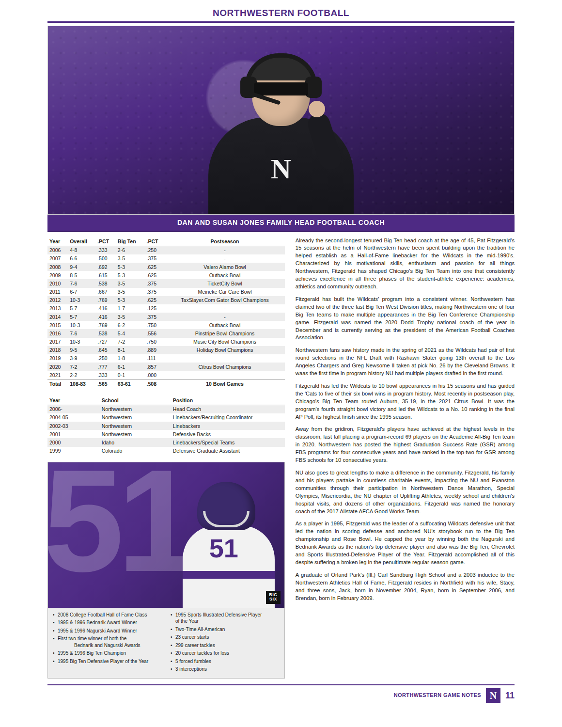Northwestern Football
N
Dan and Susan Jones Family Head Football Coach
| Year | Overall | .PCT | Big Ten | .PCT | Postseason |
| --- | --- | --- | --- | --- | --- |
| 2006 | 4-8 | .333 | 2-6 | .250 | - |
| 2007 | 6-6 | .500 | 3-5 | .375 | - |
| 2008 | 9-4 | .692 | 5-3 | .625 | Valero Alamo Bowl |
| 2009 | 8-5 | .615 | 5-3 | .625 | Outback Bowl |
| 2010 | 7-6 | .538 | 3-5 | .375 | TicketCity Bowl |
| 2011 | 6-7 | .667 | 3-5 | .375 | Meineke Car Care Bowl |
| 2012 | 10-3 | .769 | 5-3 | .625 | TaxSlayer.Com Gator Bowl Champions |
| 2013 | 5-7 | .416 | 1-7 | .125 | - |
| 2014 | 5-7 | .416 | 3-5 | .375 | - |
| 2015 | 10-3 | .769 | 6-2 | .750 | Outback Bowl |
| 2016 | 7-6 | .538 | 5-4 | .556 | Pinstripe Bowl Champions |
| 2017 | 10-3 | .727 | 7-2 | .750 | Music City Bowl Champions |
| 2018 | 9-5 | .645 | 8-1 | .889 | Holiday Bowl Champions |
| 2019 | 3-9 | .250 | 1-8 | .111 | |
| 2020 | 7-2 | .777 | 6-1 | .857 | Citrus Bowl Champions |
| 2021 | 2-2 | .333 | 0-1 | .000 | |
| Total | 108-83 | .565 | 63-61 | .508 | 10 Bowl Games |
| Year | School | Position |
| --- | --- | --- |
| 2006- | Northwestern | Head Coach |
| 2004-05 | Northwestern | Linebackers/Recruiting Coordinator |
| 2002-03 | Northwestern | Linebackers |
| 2001 | Northwestern | Defensive Backs |
| 2000 | Idaho | Linebackers/Special Teams |
| 1999 | Colorado | Defensive Graduate Assistant |
51
51
BIG
SIX
2008 College Football Hall of Fame Class
1995 & 1996 Bednarik Award Winner
1995 & 1996 Nagurski Award Winner
First two-time winner of both the Bednarik and Nagurski Awards
1995 & 1996 Big Ten Champion
1995 Big Ten Defensive Player of the Year
1995 Sports Illustrated Defensive Player of the Year
Two-Time All-American
23 career starts
299 career tackles
20 career tackles for loss
5 forced fumbles
3 interceptions
Already the second-longest tenured Big Ten head coach at the age of 45, Pat Fitzgerald's 15 seasons at the helm of Northwestern have been spent building upon the tradition he helped establish as a Hall-of-Fame linebacker for the Wildcats in the mid-1990's. Characterized by his motivational skills, enthusiasm and passion for all things Northwestern, Fitzgerald has shaped Chicago's Big Ten Team into one that consistently achieves excellence in all three phases of the student-athlete experience: academics, athletics and community outreach.
Fitzgerald has built the Wildcats' program into a consistent winner. Northwestern has claimed two of the three last Big Ten West Division titles, making Northwestern one of four Big Ten teams to make multiple appearances in the Big Ten Conference Championship game. Fitzgerald was named the 2020 Dodd Trophy national coach of the year in December and is currently serving as the president of the American Football Coaches Association.
Northwestern fans saw history made in the spring of 2021 as the Wildcats had pair of first round selections in the NFL Draft with Rashawn Slater going 13th overall to the Los Angeles Chargers and Greg Newsome II taken at pick No. 26 by the Cleveland Browns. It waas the first time in program history NU had multiple players drafted in the first round.
Fitzgerald has led the Wildcats to 10 bowl appearances in his 15 seasons and has guided the 'Cats to five of their six bowl wins in program history. Most recently in postseason play, Chicago's Big Ten Team routed Auburn, 35-19, in the 2021 Citrus Bowl. It was the program's fourth straight bowl victory and led the Wildcats to a No. 10 ranking in the final AP Poll, its highest finish since the 1995 season.
Away from the gridiron, Fitzgerald's players have achieved at the highest levels in the classroom, last fall placing a program-record 69 players on the Academic All-Big Ten team in 2020. Northwestern has posted the highest Graduation Success Rate (GSR) among FBS programs for four consecutive years and have ranked in the top-two for GSR among FBS schools for 10 consecutive years.
NU also goes to great lengths to make a difference in the community. Fitzgerald, his family and his players partake in countless charitable events, impacting the NU and Evanston communities through their participation in Northwestern Dance Marathon, Special Olympics, Misericordia, the NU chapter of Uplifting Athletes, weekly school and children's hospital visits, and dozens of other organizations. Fitzgerald was named the honorary coach of the 2017 Allstate AFCA Good Works Team.
As a player in 1995, Fitzgerald was the leader of a suffocating Wildcats defensive unit that led the nation in scoring defense and anchored NU's storybook run to the Big Ten championship and Rose Bowl. He capped the year by winning both the Nagurski and Bednarik Awards as the nation's top defensive player and also was the Big Ten, Chevrolet and Sports Illustrated-Defensive Player of the Year. Fitzgerald accomplished all of this despite suffering a broken leg in the penultimate regular-season game.
A graduate of Orland Park's (Ill.) Carl Sandburg High School and a 2003 inductee to the Northwestern Athletics Hall of Fame, Fitzgerald resides in Northfield with his wife, Stacy, and three sons, Jack, born in November 2004, Ryan, born in September 2006, and Brendan, born in February 2009.
Northwestern Game Notes N 11